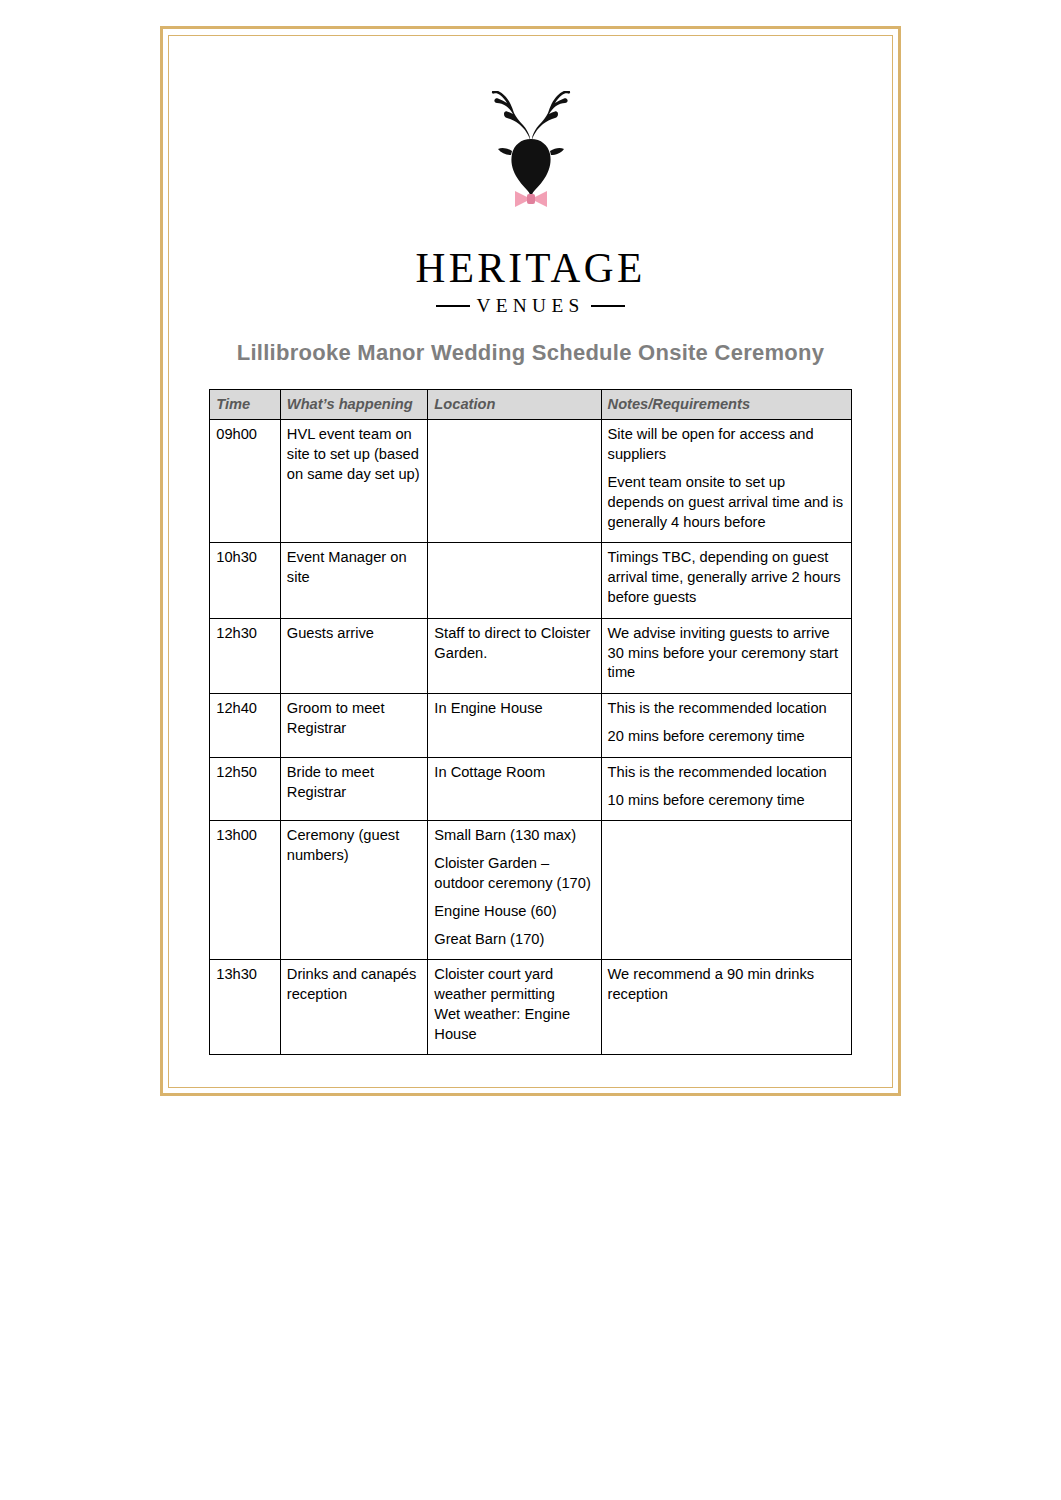HERITAGE
VENUES
Lillibrooke Manor Wedding Schedule Onsite Ceremony
| Time | What’s happening | Location | Notes/Requirements |
| --- | --- | --- | --- |
| 09h00 | HVL event team on site to set up (based on same day set up) | | Site will be open for access and suppliers Event team onsite to set up depends on guest arrival time and is generally 4 hours before |
| 10h30 | Event Manager on site | | Timings TBC, depending on guest arrival time, generally arrive 2 hours before guests |
| 12h30 | Guests arrive | Staff to direct to Cloister Garden. | We advise inviting guests to arrive 30 mins before your ceremony start time |
| 12h40 | Groom to meet Registrar | In Engine House | This is the recommended location 20 mins before ceremony time |
| 12h50 | Bride to meet Registrar | In Cottage Room | This is the recommended location 10 mins before ceremony time |
| 13h00 | Ceremony (guest numbers) | Small Barn (130 max) Cloister Garden – outdoor ceremony (170) Engine House (60) Great Barn (170) | |
| 13h30 | Drinks and canapés reception | Cloister court yard weather permitting Wet weather: Engine House | We recommend a 90 min drinks reception |